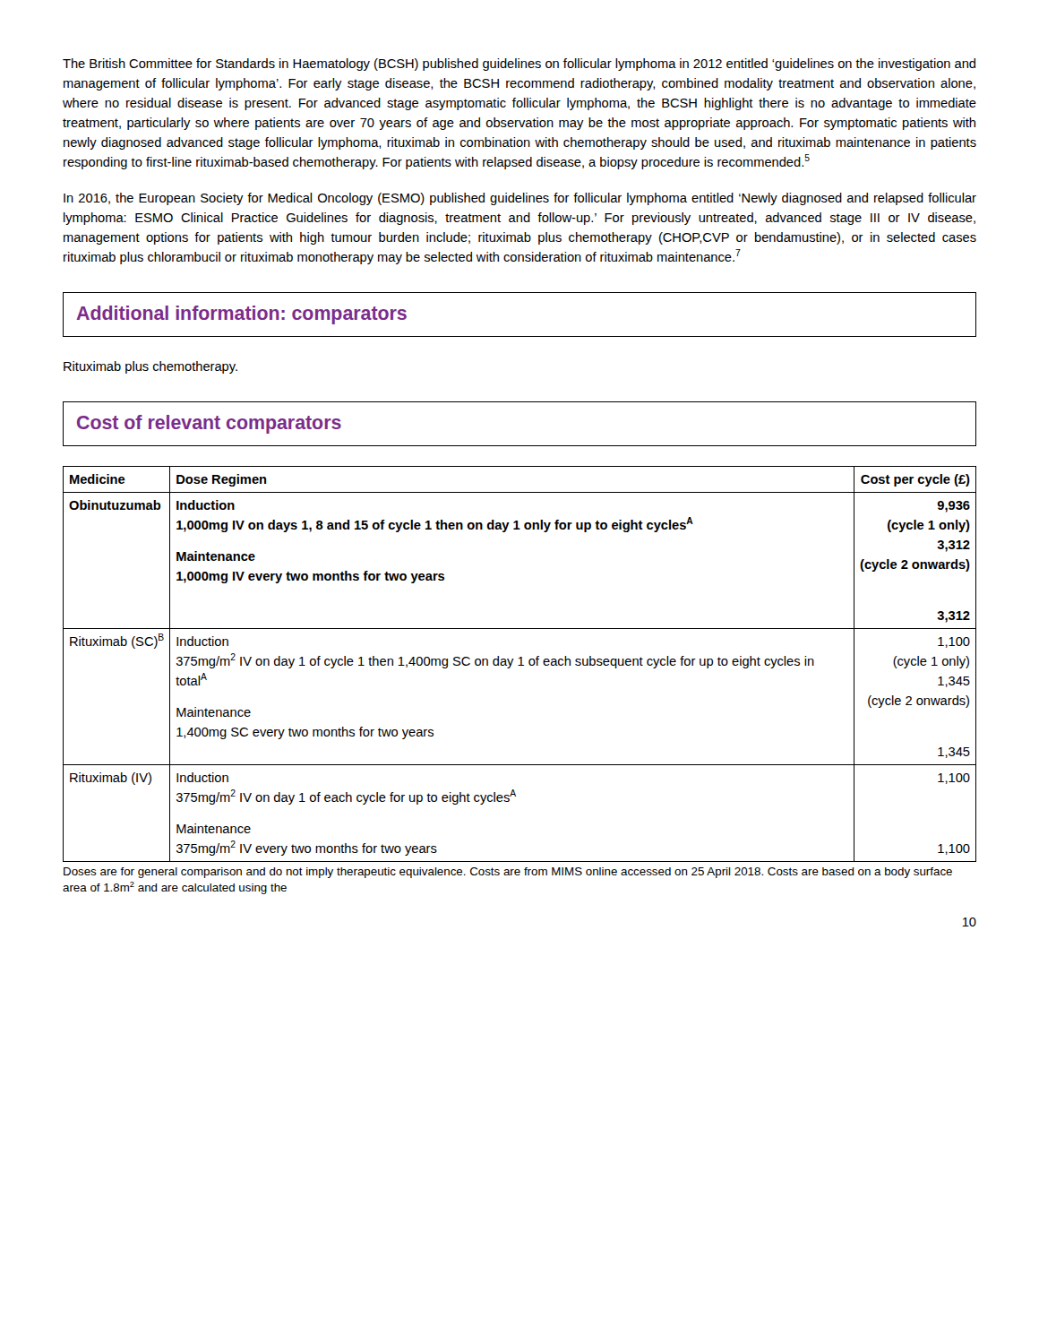The British Committee for Standards in Haematology (BCSH) published guidelines on follicular lymphoma in 2012 entitled ‘guidelines on the investigation and management of follicular lymphoma’. For early stage disease, the BCSH recommend radiotherapy, combined modality treatment and observation alone, where no residual disease is present. For advanced stage asymptomatic follicular lymphoma, the BCSH highlight there is no advantage to immediate treatment, particularly so where patients are over 70 years of age and observation may be the most appropriate approach. For symptomatic patients with newly diagnosed advanced stage follicular lymphoma, rituximab in combination with chemotherapy should be used, and rituximab maintenance in patients responding to first-line rituximab-based chemotherapy. For patients with relapsed disease, a biopsy procedure is recommended.5
In 2016, the European Society for Medical Oncology (ESMO) published guidelines for follicular lymphoma entitled ‘Newly diagnosed and relapsed follicular lymphoma: ESMO Clinical Practice Guidelines for diagnosis, treatment and follow-up.’ For previously untreated, advanced stage III or IV disease, management options for patients with high tumour burden include; rituximab plus chemotherapy (CHOP,CVP or bendamustine), or in selected cases rituximab plus chlorambucil or rituximab monotherapy may be selected with consideration of rituximab maintenance.7
Additional information: comparators
Rituximab plus chemotherapy.
Cost of relevant comparators
| Medicine | Dose Regimen | Cost per cycle (£) |
| --- | --- | --- |
| Obinutuzumab | Induction 1,000mg IV on days 1, 8 and 15 of cycle 1 then on day 1 only for up to eight cycles A Maintenance 1,000mg IV every two months for two years | 9,936 (cycle 1 only) 3,312 (cycle 2 onwards) 3,312 |
| Rituximab (SC) B | Induction 375mg/m 2 IV on day 1 of cycle 1 then 1,400mg SC on day 1 of each subsequent cycle for up to eight cycles in total A Maintenance 1,400mg SC every two months for two years | 1,100 (cycle 1 only) 1,345 (cycle 2 onwards) 1,345 |
| Rituximab (IV) | Induction 375mg/m 2 IV on day 1 of each cycle for up to eight cycles A Maintenance 375mg/m 2 IV every two months for two years | 1,100 1,100 |
Doses are for general comparison and do not imply therapeutic equivalence. Costs are from MIMS online accessed on 25 April 2018. Costs are based on a body surface area of 1.8m2 and are calculated using the
10